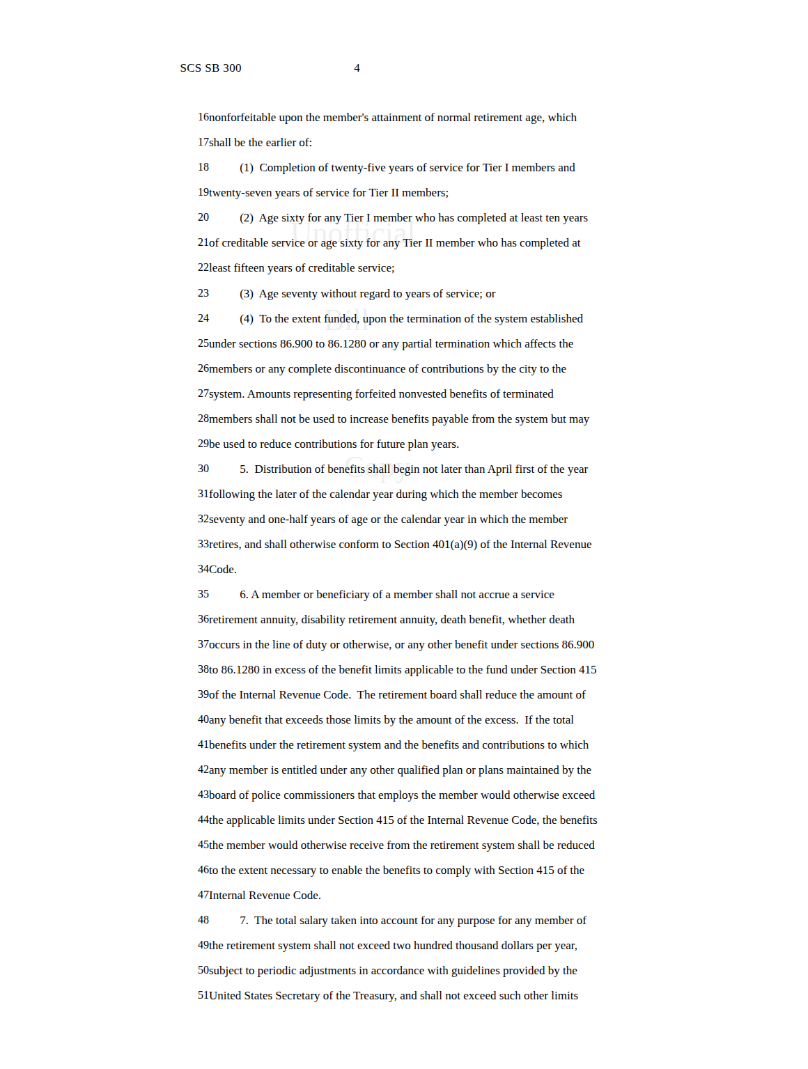Unofficial Bill Copy
SCS SB 300 4
| 16 | nonforfeitable upon the member's attainment of normal retirement age, which |
| 17 | shall be the earlier of: |
| 18 | (1) Completion of twenty-five years of service for Tier I members and |
| 19 | twenty-seven years of service for Tier II members; |
| 20 | (2) Age sixty for any Tier I member who has completed at least ten years |
| 21 | of creditable service or age sixty for any Tier II member who has completed at |
| 22 | least fifteen years of creditable service; |
| 23 | (3) Age seventy without regard to years of service; or |
| 24 | (4) To the extent funded, upon the termination of the system established |
| 25 | under sections 86.900 to 86.1280 or any partial termination which affects the |
| 26 | members or any complete discontinuance of contributions by the city to the |
| 27 | system. Amounts representing forfeited nonvested benefits of terminated |
| 28 | members shall not be used to increase benefits payable from the system but may |
| 29 | be used to reduce contributions for future plan years. |
| 30 | 5. Distribution of benefits shall begin not later than April first of the year |
| 31 | following the later of the calendar year during which the member becomes |
| 32 | seventy and one-half years of age or the calendar year in which the member |
| 33 | retires, and shall otherwise conform to Section 401(a)(9) of the Internal Revenue |
| 34 | Code. |
| 35 | 6. A member or beneficiary of a member shall not accrue a service |
| 36 | retirement annuity, disability retirement annuity, death benefit, whether death |
| 37 | occurs in the line of duty or otherwise, or any other benefit under sections 86.900 |
| 38 | to 86.1280 in excess of the benefit limits applicable to the fund under Section 415 |
| 39 | of the Internal Revenue Code. The retirement board shall reduce the amount of |
| 40 | any benefit that exceeds those limits by the amount of the excess. If the total |
| 41 | benefits under the retirement system and the benefits and contributions to which |
| 42 | any member is entitled under any other qualified plan or plans maintained by the |
| 43 | board of police commissioners that employs the member would otherwise exceed |
| 44 | the applicable limits under Section 415 of the Internal Revenue Code, the benefits |
| 45 | the member would otherwise receive from the retirement system shall be reduced |
| 46 | to the extent necessary to enable the benefits to comply with Section 415 of the |
| 47 | Internal Revenue Code. |
| 48 | 7. The total salary taken into account for any purpose for any member of |
| 49 | the retirement system shall not exceed two hundred thousand dollars per year, |
| 50 | subject to periodic adjustments in accordance with guidelines provided by the |
| 51 | United States Secretary of the Treasury, and shall not exceed such other limits |